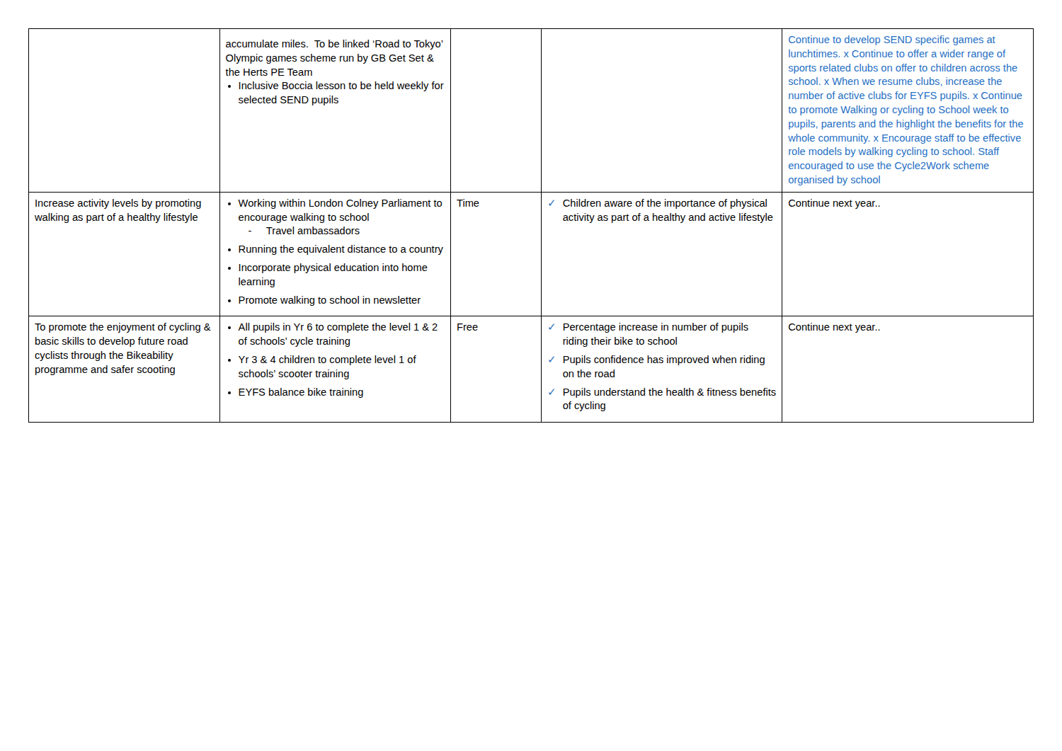| | accumulate miles. To be linked ‘Road to Tokyo’ Olympic games scheme run by GB Get Set & the Herts PE Team Inclusive Boccia lesson to be held weekly for selected SEND pupils | | | Continue to develop SEND specific games at lunchtimes. x Continue to offer a wider range of sports related clubs on offer to children across the school. x When we resume clubs, increase the number of active clubs for EYFS pupils. x Continue to promote Walking or cycling to School week to pupils, parents and the highlight the benefits for the whole community. x Encourage staff to be effective role models by walking cycling to school. Staff encouraged to use the Cycle2Work scheme organised by school |
| Increase activity levels by promoting walking as part of a healthy lifestyle | Working within London Colney Parliament to encourage walking to school - Travel ambassadors Running the equivalent distance to a country Incorporate physical education into home learning Promote walking to school in newsletter | Time | Children aware of the importance of physical activity as part of a healthy and active lifestyle | Continue next year.. |
| To promote the enjoyment of cycling & basic skills to develop future road cyclists through the Bikeability programme and safer scooting | All pupils in Yr 6 to complete the level 1 & 2 of schools’ cycle training Yr 3 & 4 children to complete level 1 of schools’ scooter training EYFS balance bike training | Free | Percentage increase in number of pupils riding their bike to school Pupils confidence has improved when riding on the road Pupils understand the health & fitness benefits of cycling | Continue next year.. |